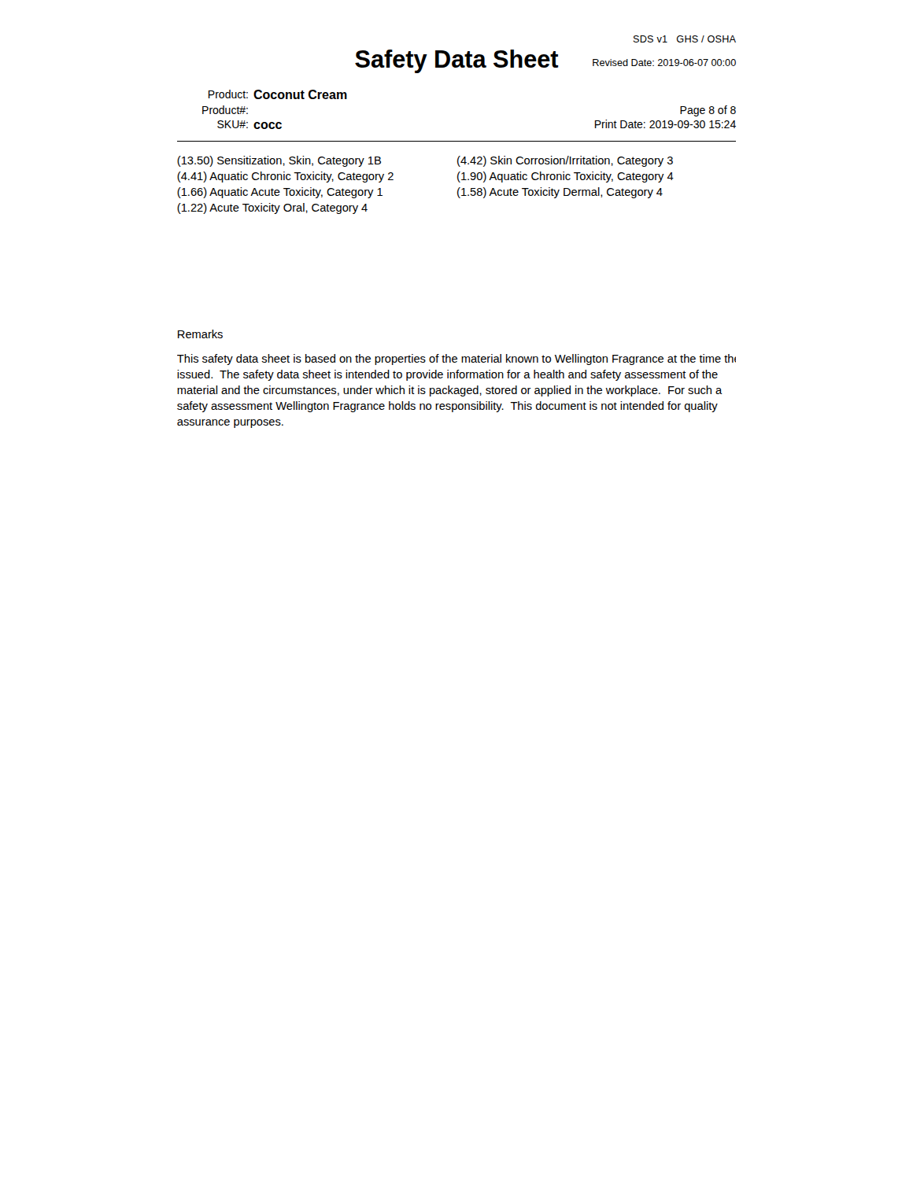SDS v1 GHS / OSHA
Safety Data Sheet
Revised Date: 2019-06-07 00:00
| Product: | Coconut Cream | |
| Product#: | | Page 8 of 8 |
| SKU#: | cocc | Print Date: 2019-09-30 15:24 |
| (13.50) Sensitization, Skin, Category 1B | (4.42) Skin Corrosion/Irritation, Category 3 |
| (4.41) Aquatic Chronic Toxicity, Category 2 | (1.90) Aquatic Chronic Toxicity, Category 4 |
| (1.66) Aquatic Acute Toxicity, Category 1 | (1.58) Acute Toxicity Dermal, Category 4 |
| (1.22) Acute Toxicity Oral, Category 4 | |
Remarks
This safety data sheet is based on the properties of the material known to Wellington Fragrance at the time the data sheet was issued. The safety data sheet is intended to provide information for a health and safety assessment of the material and the circumstances, under which it is packaged, stored or applied in the workplace. For such a safety assessment Wellington Fragrance holds no responsibility. This document is not intended for quality assurance purposes.